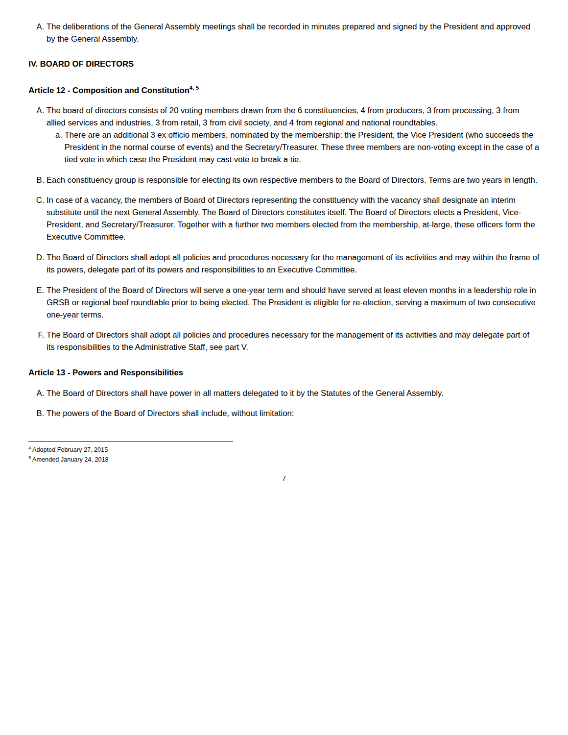The deliberations of the General Assembly meetings shall be recorded in minutes prepared and signed by the President and approved by the General Assembly.
IV. BOARD OF DIRECTORS
Article 12 - Composition and Constitution4, 5
The board of directors consists of 20 voting members drawn from the 6 constituencies, 4 from producers, 3 from processing, 3 from allied services and industries, 3 from retail, 3 from civil society, and 4 from regional and national roundtables.
There are an additional 3 ex officio members, nominated by the membership; the President, the Vice President (who succeeds the President in the normal course of events) and the Secretary/Treasurer. These three members are non-voting except in the case of a tied vote in which case the President may cast vote to break a tie.
Each constituency group is responsible for electing its own respective members to the Board of Directors. Terms are two years in length.
In case of a vacancy, the members of Board of Directors representing the constituency with the vacancy shall designate an interim substitute until the next General Assembly. The Board of Directors constitutes itself. The Board of Directors elects a President, Vice-President, and Secretary/Treasurer. Together with a further two members elected from the membership, at-large, these officers form the Executive Committee.
The Board of Directors shall adopt all policies and procedures necessary for the management of its activities and may within the frame of its powers, delegate part of its powers and responsibilities to an Executive Committee.
The President of the Board of Directors will serve a one-year term and should have served at least eleven months in a leadership role in GRSB or regional beef roundtable prior to being elected. The President is eligible for re-election, serving a maximum of two consecutive one-year terms.
The Board of Directors shall adopt all policies and procedures necessary for the management of its activities and may delegate part of its responsibilities to the Administrative Staff, see part V.
Article 13 - Powers and Responsibilities
The Board of Directors shall have power in all matters delegated to it by the Statutes of the General Assembly.
The powers of the Board of Directors shall include, without limitation:
4 Adopted February 27, 2015
5 Amended January 24, 2018
7